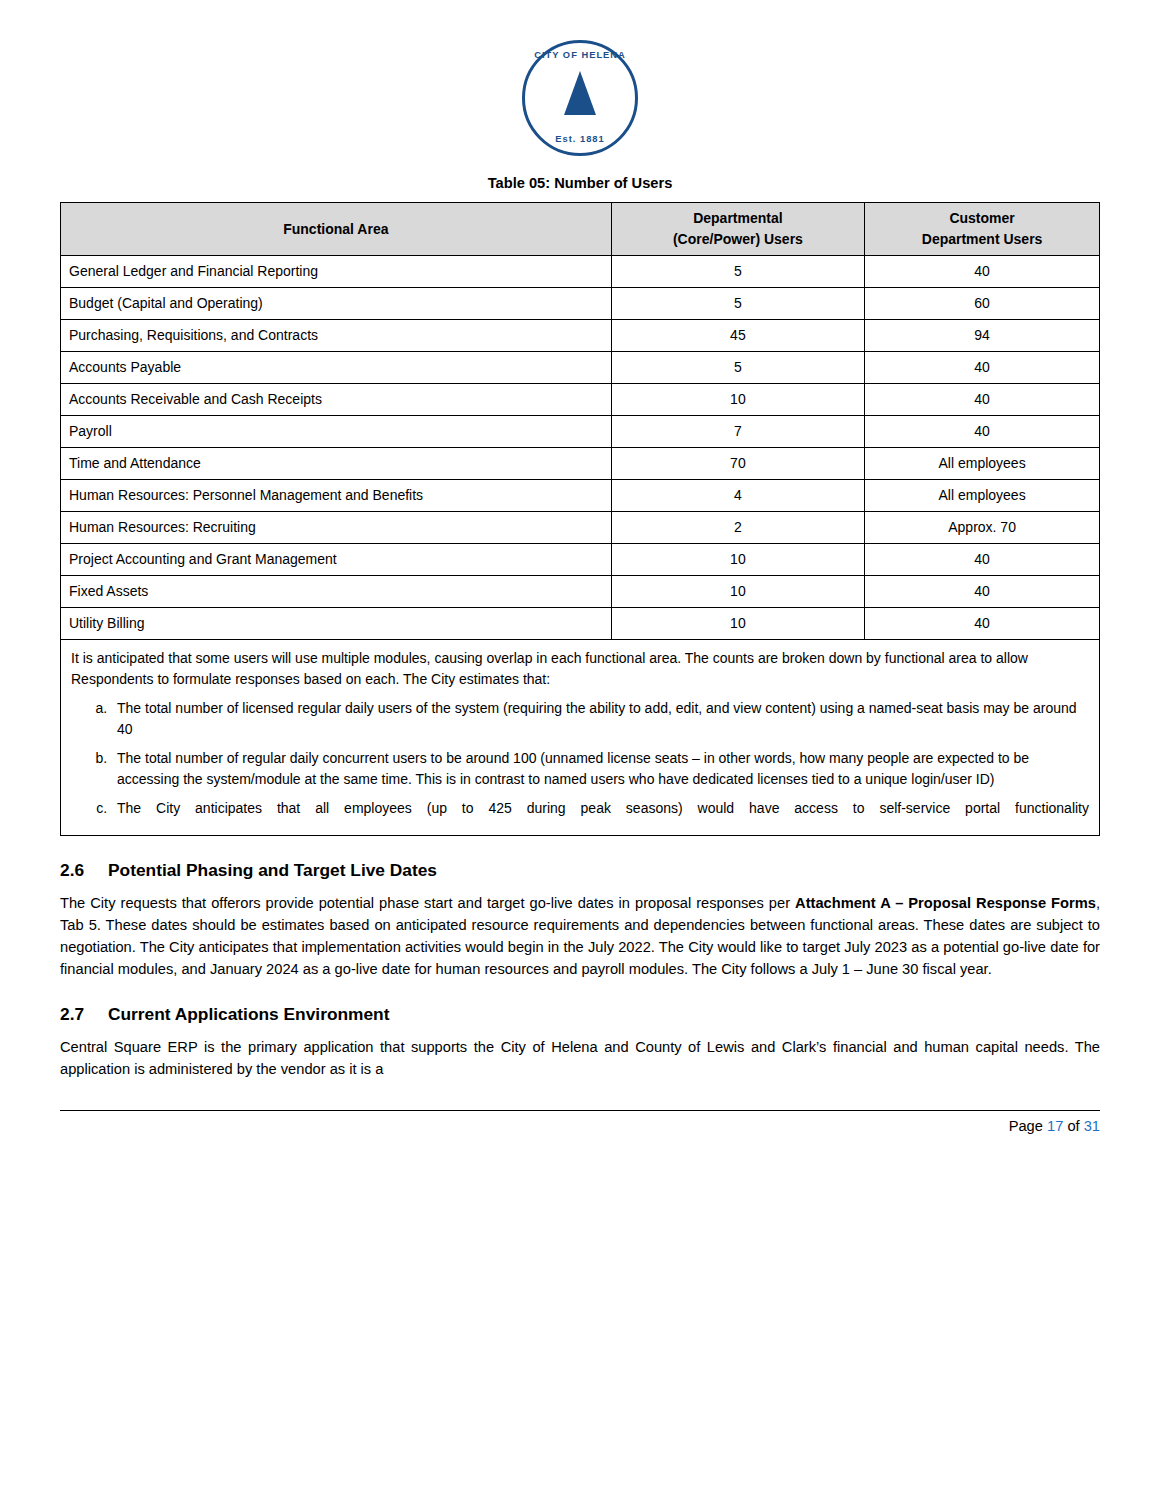CITY OF HELENA
Est. 1881
Table 05: Number of Users
| Functional Area | Departmental (Core/Power) Users | Customer Department Users |
| --- | --- | --- |
| General Ledger and Financial Reporting | 5 | 40 |
| Budget (Capital and Operating) | 5 | 60 |
| Purchasing, Requisitions, and Contracts | 45 | 94 |
| Accounts Payable | 5 | 40 |
| Accounts Receivable and Cash Receipts | 10 | 40 |
| Payroll | 7 | 40 |
| Time and Attendance | 70 | All employees |
| Human Resources: Personnel Management and Benefits | 4 | All employees |
| Human Resources: Recruiting | 2 | Approx. 70 |
| Project Accounting and Grant Management | 10 | 40 |
| Fixed Assets | 10 | 40 |
| Utility Billing | 10 | 40 |
| It is anticipated that some users will use multiple modules, causing overlap in each functional area. The counts are broken down by functional area to allow Respondents to formulate responses based on each. The City estimates that: The total number of licensed regular daily users of the system (requiring the ability to add, edit, and view content) using a named-seat basis may be around 40 The total number of regular daily concurrent users to be around 100 (unnamed license seats – in other words, how many people are expected to be accessing the system/module at the same time. This is in contrast to named users who have dedicated licenses tied to a unique login/user ID) The City anticipates that all employees (up to 425 during peak seasons) would have access to self-service portal functionality |
2.6 Potential Phasing and Target Live Dates
The City requests that offerors provide potential phase start and target go-live dates in proposal responses per Attachment A – Proposal Response Forms, Tab 5. These dates should be estimates based on anticipated resource requirements and dependencies between functional areas. These dates are subject to negotiation. The City anticipates that implementation activities would begin in the July 2022. The City would like to target July 2023 as a potential go-live date for financial modules, and January 2024 as a go-live date for human resources and payroll modules. The City follows a July 1 – June 30 fiscal year.
2.7 Current Applications Environment
Central Square ERP is the primary application that supports the City of Helena and County of Lewis and Clark’s financial and human capital needs. The application is administered by the vendor as it is a
Page 17 of 31